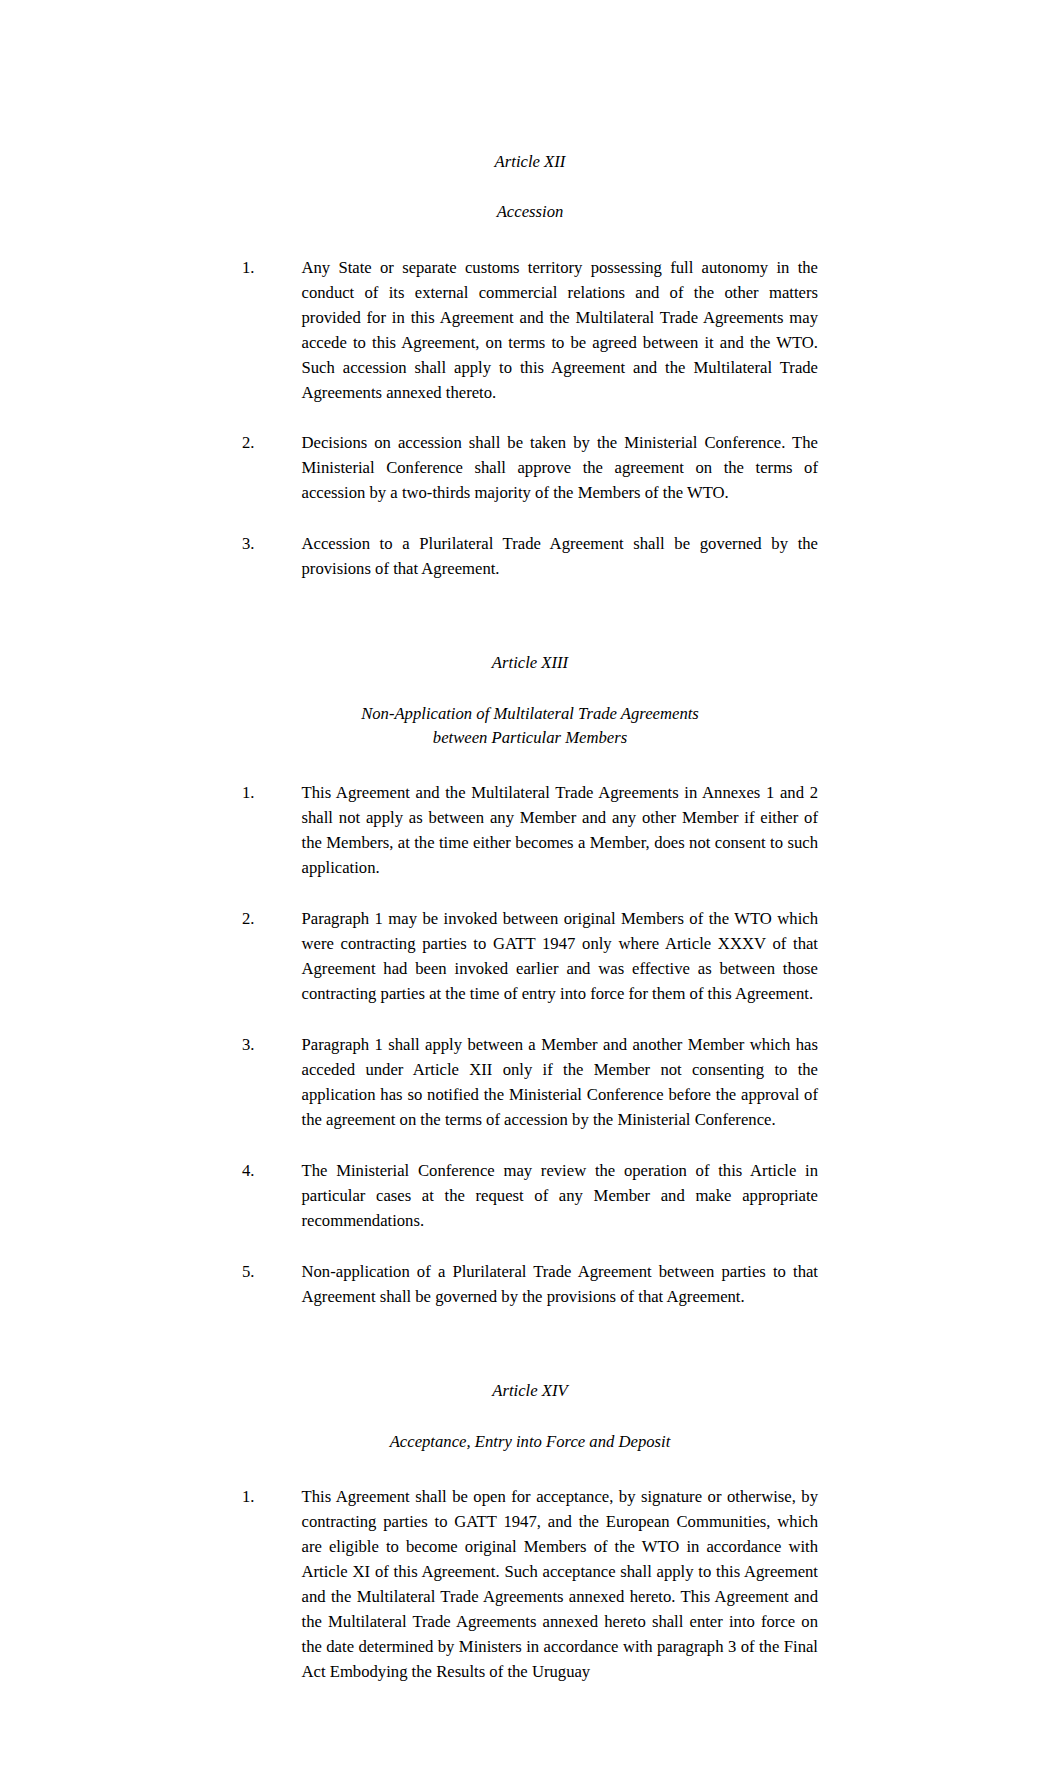Article XII
Accession
1. Any State or separate customs territory possessing full autonomy in the conduct of its external commercial relations and of the other matters provided for in this Agreement and the Multilateral Trade Agreements may accede to this Agreement, on terms to be agreed between it and the WTO. Such accession shall apply to this Agreement and the Multilateral Trade Agreements annexed thereto.
2. Decisions on accession shall be taken by the Ministerial Conference. The Ministerial Conference shall approve the agreement on the terms of accession by a two-thirds majority of the Members of the WTO.
3. Accession to a Plurilateral Trade Agreement shall be governed by the provisions of that Agreement.
Article XIII
Non-Application of Multilateral Trade Agreements
between Particular Members
1. This Agreement and the Multilateral Trade Agreements in Annexes 1 and 2 shall not apply as between any Member and any other Member if either of the Members, at the time either becomes a Member, does not consent to such application.
2. Paragraph 1 may be invoked between original Members of the WTO which were contracting parties to GATT 1947 only where Article XXXV of that Agreement had been invoked earlier and was effective as between those contracting parties at the time of entry into force for them of this Agreement.
3. Paragraph 1 shall apply between a Member and another Member which has acceded under Article XII only if the Member not consenting to the application has so notified the Ministerial Conference before the approval of the agreement on the terms of accession by the Ministerial Conference.
4. The Ministerial Conference may review the operation of this Article in particular cases at the request of any Member and make appropriate recommendations.
5. Non-application of a Plurilateral Trade Agreement between parties to that Agreement shall be governed by the provisions of that Agreement.
Article XIV
Acceptance, Entry into Force and Deposit
1. This Agreement shall be open for acceptance, by signature or otherwise, by contracting parties to GATT 1947, and the European Communities, which are eligible to become original Members of the WTO in accordance with Article XI of this Agreement. Such acceptance shall apply to this Agreement and the Multilateral Trade Agreements annexed hereto. This Agreement and the Multilateral Trade Agreements annexed hereto shall enter into force on the date determined by Ministers in accordance with paragraph 3 of the Final Act Embodying the Results of the Uruguay